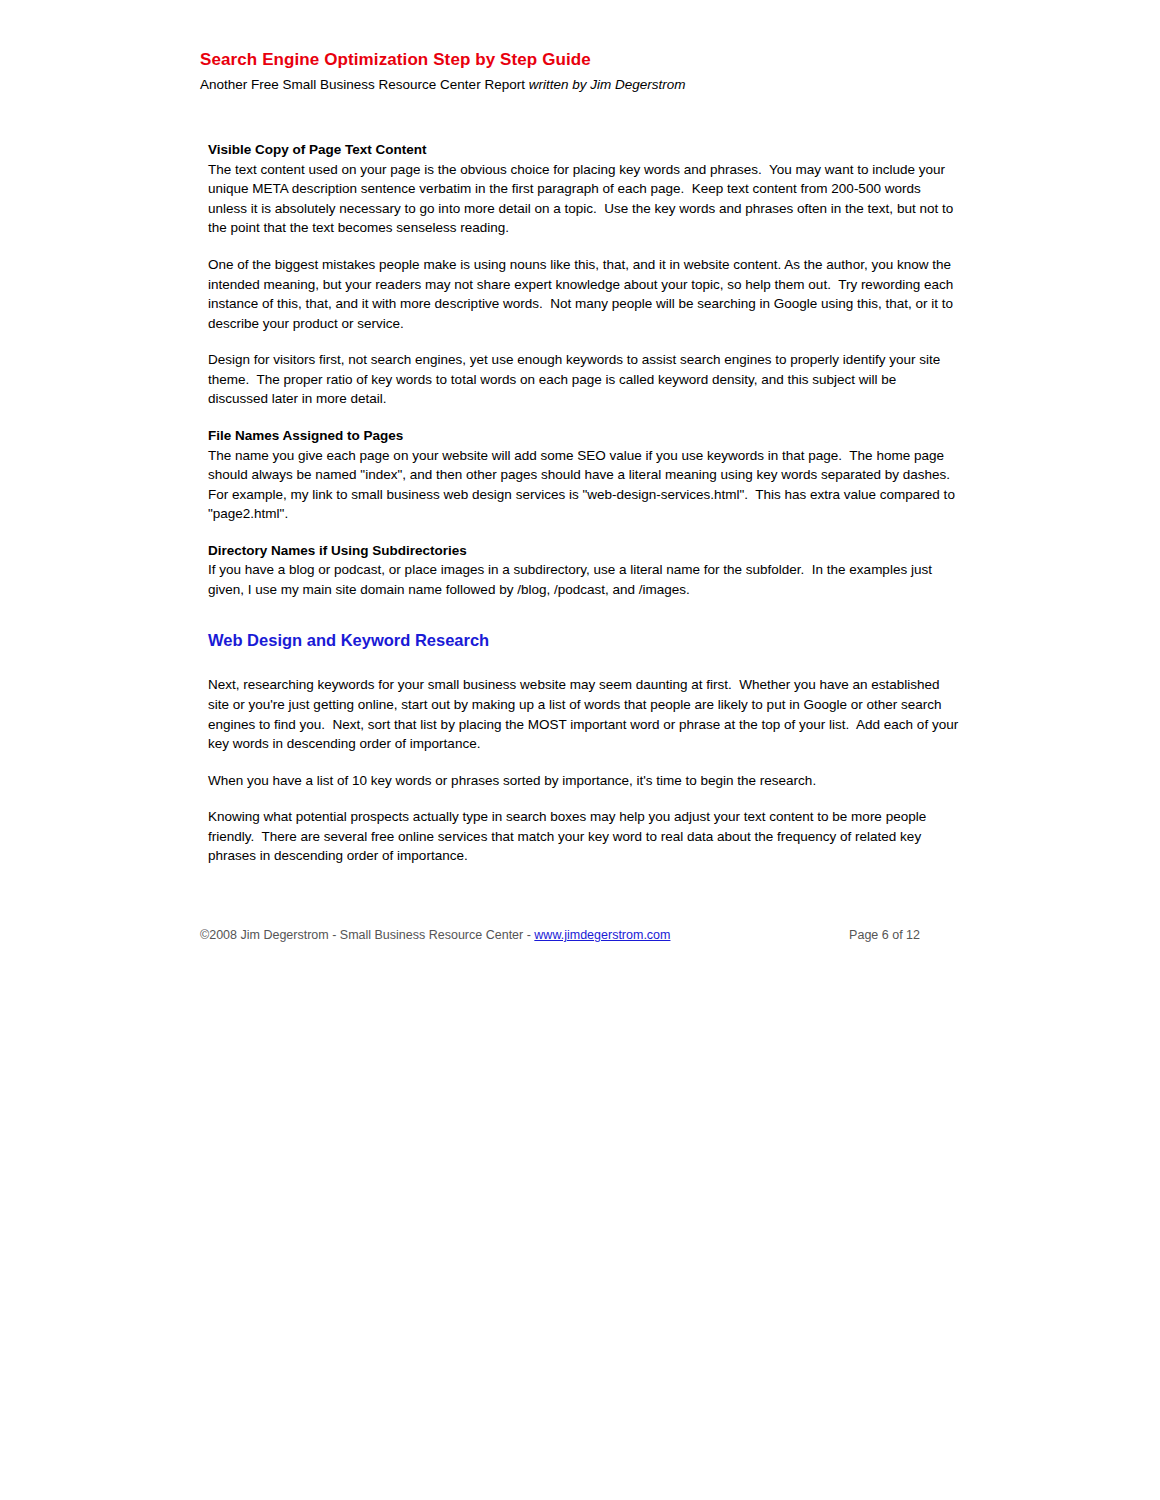Search Engine Optimization Step by Step Guide
Another Free Small Business Resource Center Report written by Jim Degerstrom
Visible Copy of Page Text Content
The text content used on your page is the obvious choice for placing key words and phrases. You may want to include your unique META description sentence verbatim in the first paragraph of each page. Keep text content from 200-500 words unless it is absolutely necessary to go into more detail on a topic. Use the key words and phrases often in the text, but not to the point that the text becomes senseless reading.
One of the biggest mistakes people make is using nouns like this, that, and it in website content. As the author, you know the intended meaning, but your readers may not share expert knowledge about your topic, so help them out. Try rewording each instance of this, that, and it with more descriptive words. Not many people will be searching in Google using this, that, or it to describe your product or service.
Design for visitors first, not search engines, yet use enough keywords to assist search engines to properly identify your site theme. The proper ratio of key words to total words on each page is called keyword density, and this subject will be discussed later in more detail.
File Names Assigned to Pages
The name you give each page on your website will add some SEO value if you use keywords in that page. The home page should always be named "index", and then other pages should have a literal meaning using key words separated by dashes. For example, my link to small business web design services is "web-design-services.html". This has extra value compared to "page2.html".
Directory Names if Using Subdirectories
If you have a blog or podcast, or place images in a subdirectory, use a literal name for the subfolder. In the examples just given, I use my main site domain name followed by /blog, /podcast, and /images.
Web Design and Keyword Research
Next, researching keywords for your small business website may seem daunting at first. Whether you have an established site or you're just getting online, start out by making up a list of words that people are likely to put in Google or other search engines to find you. Next, sort that list by placing the MOST important word or phrase at the top of your list. Add each of your key words in descending order of importance.
When you have a list of 10 key words or phrases sorted by importance, it's time to begin the research.
Knowing what potential prospects actually type in search boxes may help you adjust your text content to be more people friendly. There are several free online services that match your key word to real data about the frequency of related key phrases in descending order of importance.
©2008 Jim Degerstrom - Small Business Resource Center - www.jimdegerstrom.com Page 6 of 12